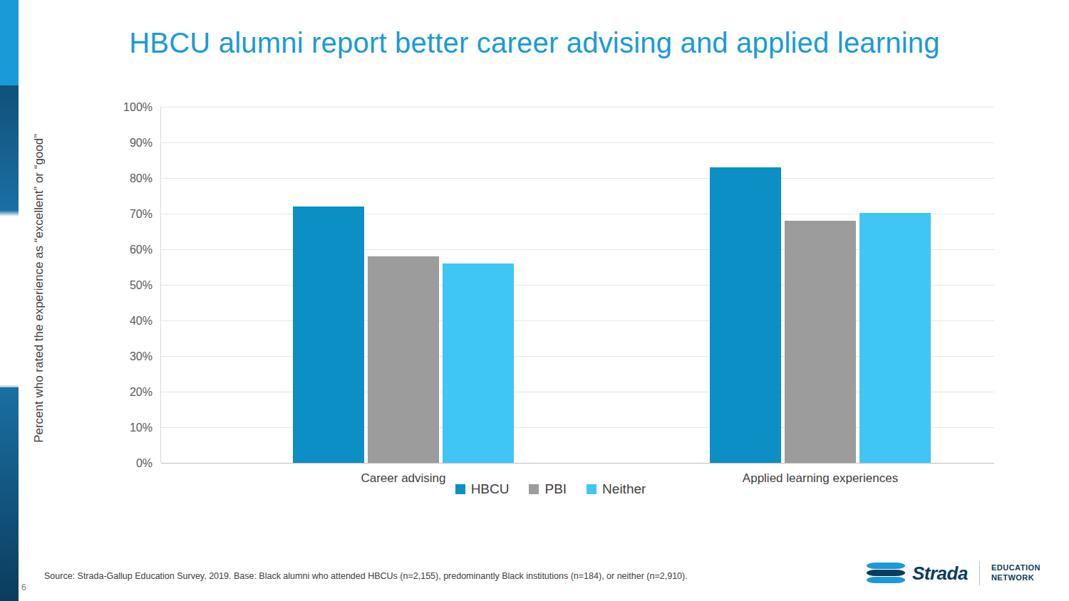HBCU alumni report better career advising and applied learning
Percent who rated the experience as “excellent” or “good”
100%
90%
80%
70%
60%
50%
40%
30%
20%
10%
0%
Career advising
Applied learning experiences
HBCU
PBI
Neither
Source: Strada-Gallup Education Survey, 2019. Base: Black alumni who attended HBCUs (n=2,155), predominantly Black institutions (n=184), or neither (n=2,910).
6
Strada
EDUCATION
NETWORK